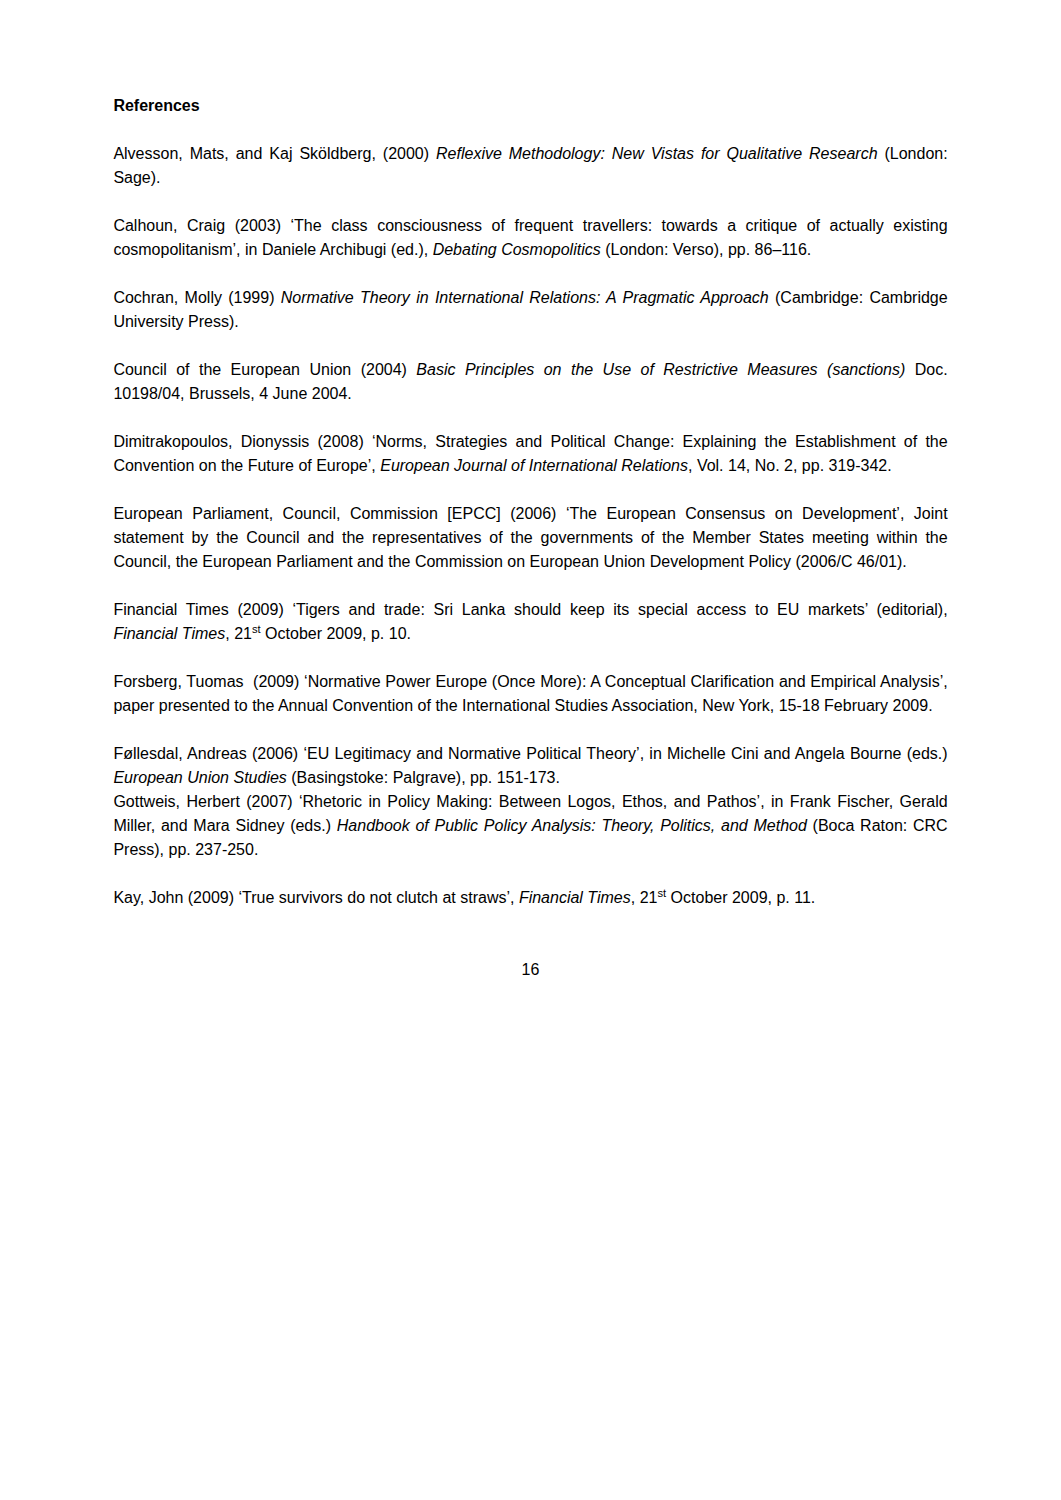References
Alvesson, Mats, and Kaj Sköldberg, (2000) Reflexive Methodology: New Vistas for Qualitative Research (London: Sage).
Calhoun, Craig (2003) ‘The class consciousness of frequent travellers: towards a critique of actually existing cosmopolitanism’, in Daniele Archibugi (ed.), Debating Cosmopolitics (London: Verso), pp. 86–116.
Cochran, Molly (1999) Normative Theory in International Relations: A Pragmatic Approach (Cambridge: Cambridge University Press).
Council of the European Union (2004) Basic Principles on the Use of Restrictive Measures (sanctions) Doc. 10198/04, Brussels, 4 June 2004.
Dimitrakopoulos, Dionyssis (2008) ‘Norms, Strategies and Political Change: Explaining the Establishment of the Convention on the Future of Europe’, European Journal of International Relations, Vol. 14, No. 2, pp. 319-342.
European Parliament, Council, Commission [EPCC] (2006) ‘The European Consensus on Development’, Joint statement by the Council and the representatives of the governments of the Member States meeting within the Council, the European Parliament and the Commission on European Union Development Policy (2006/C 46/01).
Financial Times (2009) ‘Tigers and trade: Sri Lanka should keep its special access to EU markets’ (editorial), Financial Times, 21st October 2009, p. 10.
Forsberg, Tuomas (2009) ‘Normative Power Europe (Once More): A Conceptual Clarification and Empirical Analysis’, paper presented to the Annual Convention of the International Studies Association, New York, 15-18 February 2009.
Føllesdal, Andreas (2006) ‘EU Legitimacy and Normative Political Theory’, in Michelle Cini and Angela Bourne (eds.) European Union Studies (Basingstoke: Palgrave), pp. 151-173.
Gottweis, Herbert (2007) ‘Rhetoric in Policy Making: Between Logos, Ethos, and Pathos’, in Frank Fischer, Gerald Miller, and Mara Sidney (eds.) Handbook of Public Policy Analysis: Theory, Politics, and Method (Boca Raton: CRC Press), pp. 237-250.
Kay, John (2009) ‘True survivors do not clutch at straws’, Financial Times, 21st October 2009, p. 11.
16